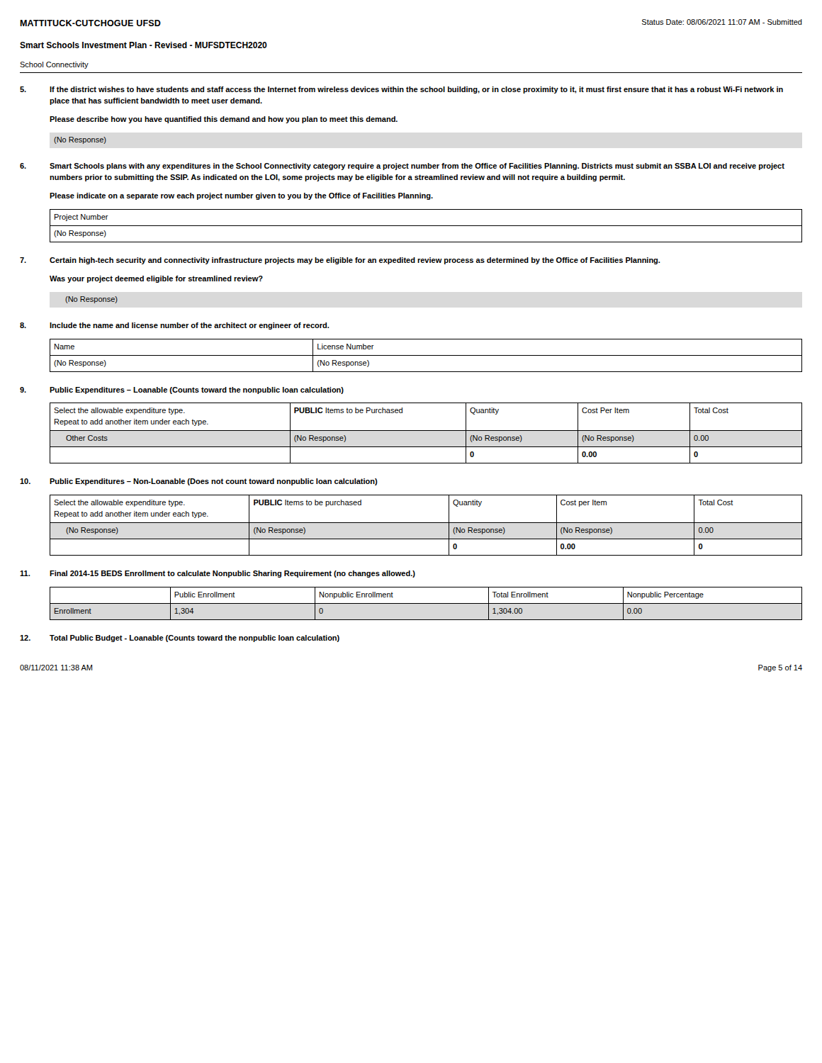MATTITUCK-CUTCHOGUE UFSD
Status Date: 08/06/2021 11:07 AM - Submitted
Smart Schools Investment Plan - Revised - MUFSDTECH2020
School Connectivity
5.
If the district wishes to have students and staff access the Internet from wireless devices within the school building, or in close proximity to it, it must first ensure that it has a robust Wi-Fi network in place that has sufficient bandwidth to meet user demand.
Please describe how you have quantified this demand and how you plan to meet this demand.
(No Response)
6.
Smart Schools plans with any expenditures in the School Connectivity category require a project number from the Office of Facilities Planning. Districts must submit an SSBA LOI and receive project numbers prior to submitting the SSIP. As indicated on the LOI, some projects may be eligible for a streamlined review and will not require a building permit.
Please indicate on a separate row each project number given to you by the Office of Facilities Planning.
| Project Number |
| --- |
| (No Response) |
7.
Certain high-tech security and connectivity infrastructure projects may be eligible for an expedited review process as determined by the Office of Facilities Planning.
Was your project deemed eligible for streamlined review?
(No Response)
8.
Include the name and license number of the architect or engineer of record.
| Name | License Number |
| --- | --- |
| (No Response) | (No Response) |
9.
Public Expenditures – Loanable (Counts toward the nonpublic loan calculation)
| Select the allowable expenditure type. Repeat to add another item under each type. | PUBLIC Items to be Purchased | Quantity | Cost Per Item | Total Cost |
| --- | --- | --- | --- | --- |
| Other Costs | (No Response) | (No Response) | (No Response) | 0.00 |
| | | 0 | 0.00 | 0 |
10.
Public Expenditures – Non-Loanable (Does not count toward nonpublic loan calculation)
| Select the allowable expenditure type. Repeat to add another item under each type. | PUBLIC Items to be purchased | Quantity | Cost per Item | Total Cost |
| --- | --- | --- | --- | --- |
| (No Response) | (No Response) | (No Response) | (No Response) | 0.00 |
| | | 0 | 0.00 | 0 |
11.
Final 2014-15 BEDS Enrollment to calculate Nonpublic Sharing Requirement (no changes allowed.)
| | Public Enrollment | Nonpublic Enrollment | Total Enrollment | Nonpublic Percentage |
| --- | --- | --- | --- | --- |
| Enrollment | 1,304 | 0 | 1,304.00 | 0.00 |
12.
Total Public Budget - Loanable (Counts toward the nonpublic loan calculation)
08/11/2021 11:38 AM
Page 5 of 14